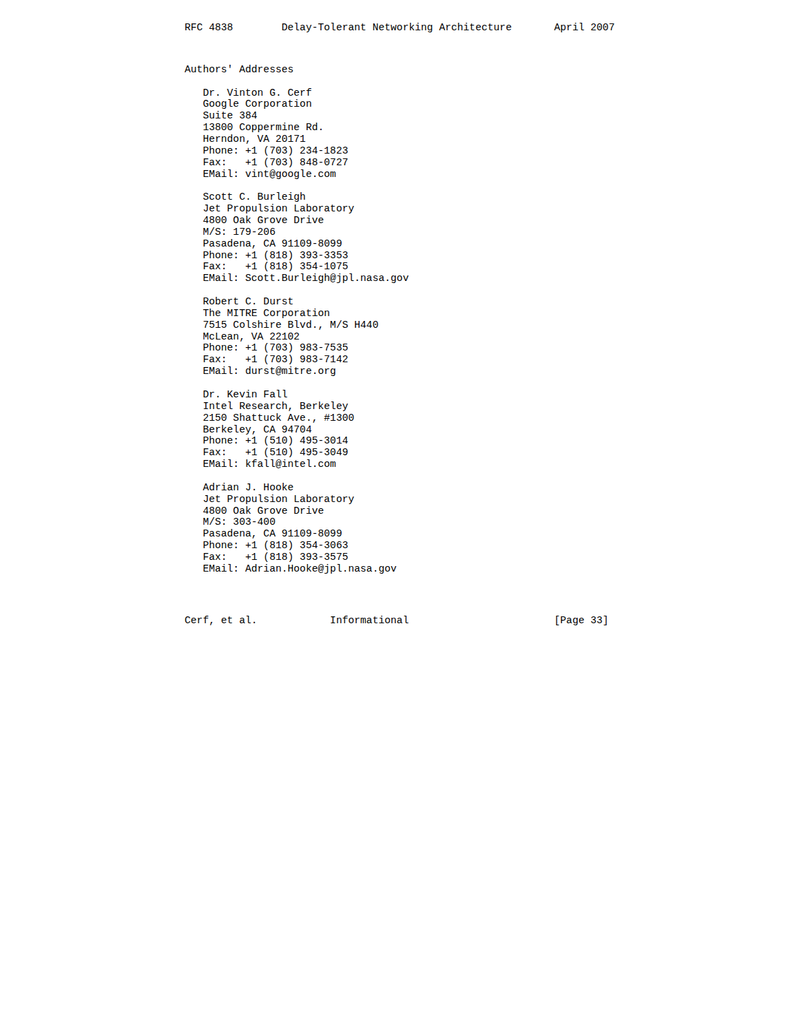RFC 4838        Delay-Tolerant Networking Architecture       April 2007
Authors' Addresses

   Dr. Vinton G. Cerf
   Google Corporation
   Suite 384
   13800 Coppermine Rd.
   Herndon, VA 20171
   Phone: +1 (703) 234-1823
   Fax:   +1 (703) 848-0727
   EMail: vint@google.com

   Scott C. Burleigh
   Jet Propulsion Laboratory
   4800 Oak Grove Drive
   M/S: 179-206
   Pasadena, CA 91109-8099
   Phone: +1 (818) 393-3353
   Fax:   +1 (818) 354-1075
   EMail: Scott.Burleigh@jpl.nasa.gov

   Robert C. Durst
   The MITRE Corporation
   7515 Colshire Blvd., M/S H440
   McLean, VA 22102
   Phone: +1 (703) 983-7535
   Fax:   +1 (703) 983-7142
   EMail: durst@mitre.org

   Dr. Kevin Fall
   Intel Research, Berkeley
   2150 Shattuck Ave., #1300
   Berkeley, CA 94704
   Phone: +1 (510) 495-3014
   Fax:   +1 (510) 495-3049
   EMail: kfall@intel.com

   Adrian J. Hooke
   Jet Propulsion Laboratory
   4800 Oak Grove Drive
   M/S: 303-400
   Pasadena, CA 91109-8099
   Phone: +1 (818) 354-3063
   Fax:   +1 (818) 393-3575
   EMail: Adrian.Hooke@jpl.nasa.gov
Cerf, et al.            Informational                        [Page 33]